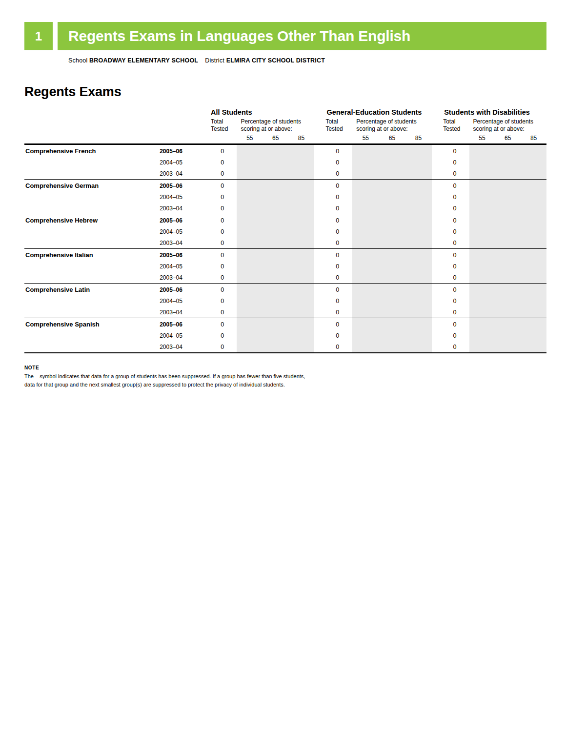1
Regents Exams in Languages Other Than English
School BROADWAY ELEMENTARY SCHOOL District ELMIRA CITY SCHOOL DISTRICT
Regents Exams
| | | All Students | | General-Education Students | | Students with Disabilities |
| | | Total Tested | Percentage of students scoring at or above: | | Total Tested | Percentage of students scoring at or above: | | Total Tested | Percentage of students scoring at or above: |
| | | | 55 | 65 | 85 | | | 55 | 65 | 85 | | | 55 | 65 | 85 |
| Comprehensive French | 2005–06 | 0 | | | | | 0 | | | | | 0 | | | |
| | 2004–05 | 0 | | | | | 0 | | | | | 0 | | | |
| | 2003–04 | 0 | | | | | 0 | | | | | 0 | | | |
| Comprehensive German | 2005–06 | 0 | | | | | 0 | | | | | 0 | | | |
| | 2004–05 | 0 | | | | | 0 | | | | | 0 | | | |
| | 2003–04 | 0 | | | | | 0 | | | | | 0 | | | |
| Comprehensive Hebrew | 2005–06 | 0 | | | | | 0 | | | | | 0 | | | |
| | 2004–05 | 0 | | | | | 0 | | | | | 0 | | | |
| | 2003–04 | 0 | | | | | 0 | | | | | 0 | | | |
| Comprehensive Italian | 2005–06 | 0 | | | | | 0 | | | | | 0 | | | |
| | 2004–05 | 0 | | | | | 0 | | | | | 0 | | | |
| | 2003–04 | 0 | | | | | 0 | | | | | 0 | | | |
| Comprehensive Latin | 2005–06 | 0 | | | | | 0 | | | | | 0 | | | |
| | 2004–05 | 0 | | | | | 0 | | | | | 0 | | | |
| | 2003–04 | 0 | | | | | 0 | | | | | 0 | | | |
| Comprehensive Spanish | 2005–06 | 0 | | | | | 0 | | | | | 0 | | | |
| | 2004–05 | 0 | | | | | 0 | | | | | 0 | | | |
| | 2003–04 | 0 | | | | | 0 | | | | | 0 | | | |
Note
The – symbol indicates that data for a group of students has been suppressed. If a group has fewer than five students,
data for that group and the next smallest group(s) are suppressed to protect the privacy of individual students.